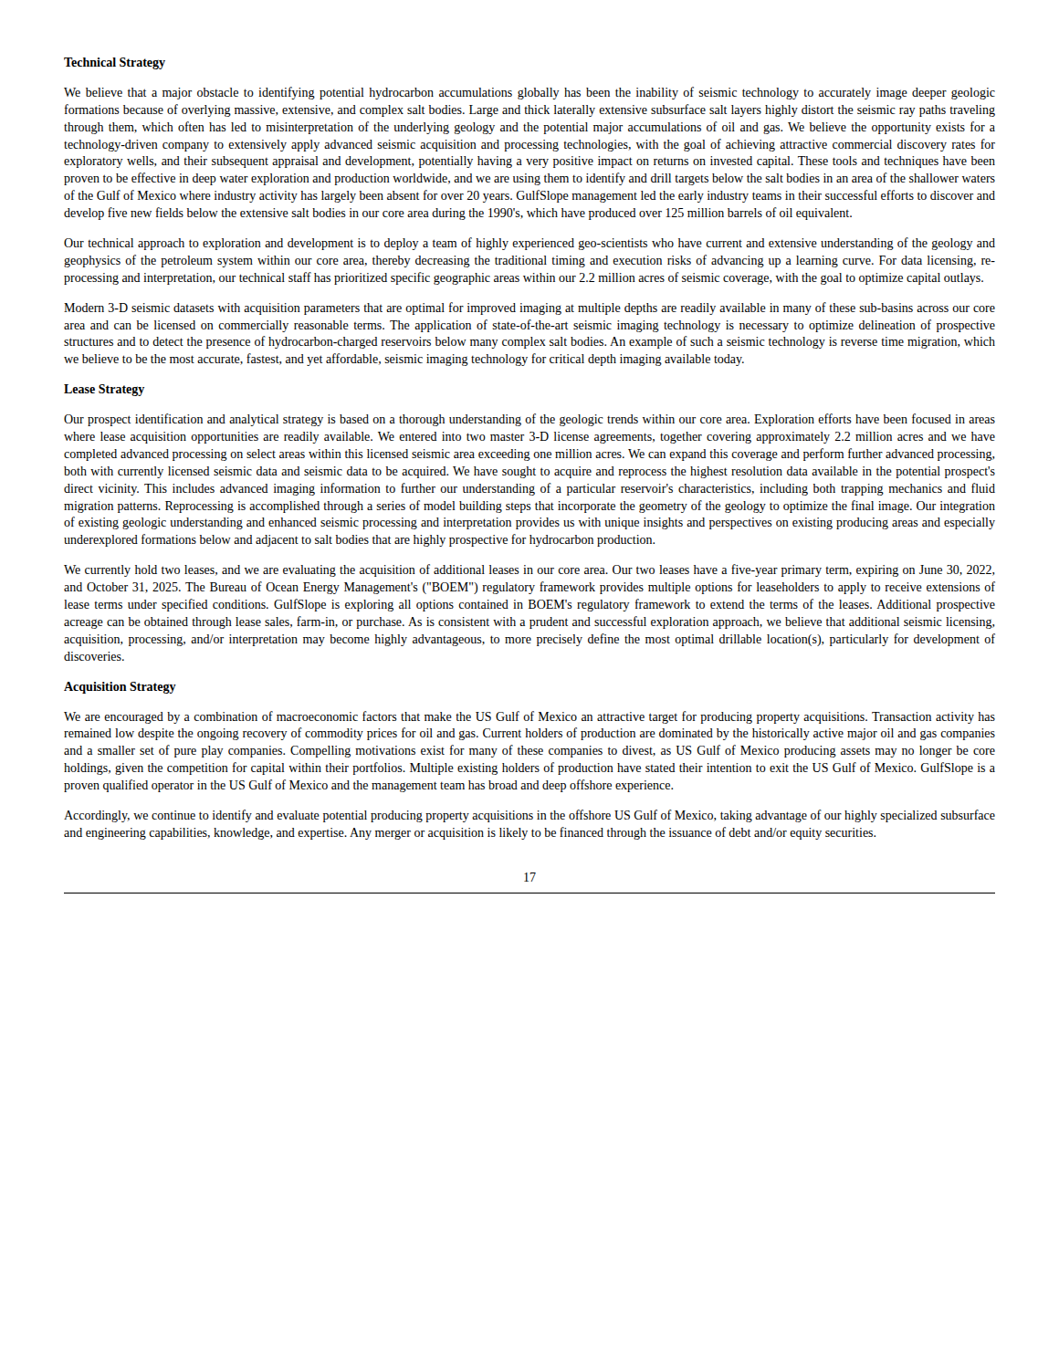Technical Strategy
We believe that a major obstacle to identifying potential hydrocarbon accumulations globally has been the inability of seismic technology to accurately image deeper geologic formations because of overlying massive, extensive, and complex salt bodies. Large and thick laterally extensive subsurface salt layers highly distort the seismic ray paths traveling through them, which often has led to misinterpretation of the underlying geology and the potential major accumulations of oil and gas. We believe the opportunity exists for a technology-driven company to extensively apply advanced seismic acquisition and processing technologies, with the goal of achieving attractive commercial discovery rates for exploratory wells, and their subsequent appraisal and development, potentially having a very positive impact on returns on invested capital. These tools and techniques have been proven to be effective in deep water exploration and production worldwide, and we are using them to identify and drill targets below the salt bodies in an area of the shallower waters of the Gulf of Mexico where industry activity has largely been absent for over 20 years. GulfSlope management led the early industry teams in their successful efforts to discover and develop five new fields below the extensive salt bodies in our core area during the 1990's, which have produced over 125 million barrels of oil equivalent.
Our technical approach to exploration and development is to deploy a team of highly experienced geo-scientists who have current and extensive understanding of the geology and geophysics of the petroleum system within our core area, thereby decreasing the traditional timing and execution risks of advancing up a learning curve. For data licensing, re-processing and interpretation, our technical staff has prioritized specific geographic areas within our 2.2 million acres of seismic coverage, with the goal to optimize capital outlays.
Modern 3-D seismic datasets with acquisition parameters that are optimal for improved imaging at multiple depths are readily available in many of these sub-basins across our core area and can be licensed on commercially reasonable terms. The application of state-of-the-art seismic imaging technology is necessary to optimize delineation of prospective structures and to detect the presence of hydrocarbon-charged reservoirs below many complex salt bodies. An example of such a seismic technology is reverse time migration, which we believe to be the most accurate, fastest, and yet affordable, seismic imaging technology for critical depth imaging available today.
Lease Strategy
Our prospect identification and analytical strategy is based on a thorough understanding of the geologic trends within our core area. Exploration efforts have been focused in areas where lease acquisition opportunities are readily available. We entered into two master 3-D license agreements, together covering approximately 2.2 million acres and we have completed advanced processing on select areas within this licensed seismic area exceeding one million acres. We can expand this coverage and perform further advanced processing, both with currently licensed seismic data and seismic data to be acquired. We have sought to acquire and reprocess the highest resolution data available in the potential prospect's direct vicinity. This includes advanced imaging information to further our understanding of a particular reservoir's characteristics, including both trapping mechanics and fluid migration patterns. Reprocessing is accomplished through a series of model building steps that incorporate the geometry of the geology to optimize the final image. Our integration of existing geologic understanding and enhanced seismic processing and interpretation provides us with unique insights and perspectives on existing producing areas and especially underexplored formations below and adjacent to salt bodies that are highly prospective for hydrocarbon production.
We currently hold two leases, and we are evaluating the acquisition of additional leases in our core area. Our two leases have a five-year primary term, expiring on June 30, 2022, and October 31, 2025. The Bureau of Ocean Energy Management's ("BOEM") regulatory framework provides multiple options for leaseholders to apply to receive extensions of lease terms under specified conditions. GulfSlope is exploring all options contained in BOEM's regulatory framework to extend the terms of the leases. Additional prospective acreage can be obtained through lease sales, farm-in, or purchase. As is consistent with a prudent and successful exploration approach, we believe that additional seismic licensing, acquisition, processing, and/or interpretation may become highly advantageous, to more precisely define the most optimal drillable location(s), particularly for development of discoveries.
Acquisition Strategy
We are encouraged by a combination of macroeconomic factors that make the US Gulf of Mexico an attractive target for producing property acquisitions. Transaction activity has remained low despite the ongoing recovery of commodity prices for oil and gas. Current holders of production are dominated by the historically active major oil and gas companies and a smaller set of pure play companies. Compelling motivations exist for many of these companies to divest, as US Gulf of Mexico producing assets may no longer be core holdings, given the competition for capital within their portfolios. Multiple existing holders of production have stated their intention to exit the US Gulf of Mexico. GulfSlope is a proven qualified operator in the US Gulf of Mexico and the management team has broad and deep offshore experience.
Accordingly, we continue to identify and evaluate potential producing property acquisitions in the offshore US Gulf of Mexico, taking advantage of our highly specialized subsurface and engineering capabilities, knowledge, and expertise. Any merger or acquisition is likely to be financed through the issuance of debt and/or equity securities.
17